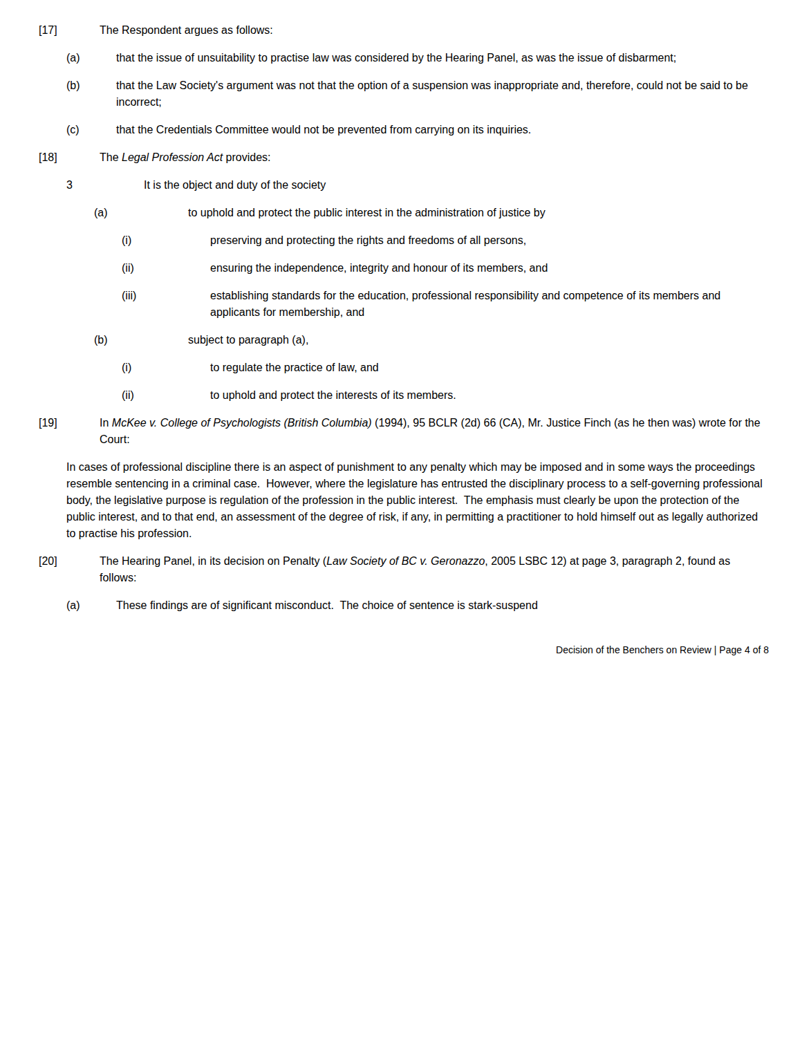[17]
The Respondent argues as follows:
(a)
that the issue of unsuitability to practise law was considered by the Hearing Panel, as was the issue of disbarment;
(b)
that the Law Society's argument was not that the option of a suspension was inappropriate and, therefore, could not be said to be incorrect;
(c)
that the Credentials Committee would not be prevented from carrying on its inquiries.
[18]
The Legal Profession Act provides:
3
It is the object and duty of the society
(a)
to uphold and protect the public interest in the administration of justice by
(i)
preserving and protecting the rights and freedoms of all persons,
(ii)
ensuring the independence, integrity and honour of its members, and
(iii)
establishing standards for the education, professional responsibility and competence of its members and applicants for membership, and
(b)
subject to paragraph (a),
(i)
to regulate the practice of law, and
(ii)
to uphold and protect the interests of its members.
[19]
In McKee v. College of Psychologists (British Columbia) (1994), 95 BCLR (2d) 66 (CA), Mr. Justice Finch (as he then was) wrote for the Court:
In cases of professional discipline there is an aspect of punishment to any penalty which may be imposed and in some ways the proceedings resemble sentencing in a criminal case. However, where the legislature has entrusted the disciplinary process to a self-governing professional body, the legislative purpose is regulation of the profession in the public interest. The emphasis must clearly be upon the protection of the public interest, and to that end, an assessment of the degree of risk, if any, in permitting a practitioner to hold himself out as legally authorized to practise his profession.
[20]
The Hearing Panel, in its decision on Penalty (Law Society of BC v. Geronazzo, 2005 LSBC 12) at page 3, paragraph 2, found as follows:
(a)
These findings are of significant misconduct. The choice of sentence is stark-suspend
Decision of the Benchers on Review | Page 4 of 8